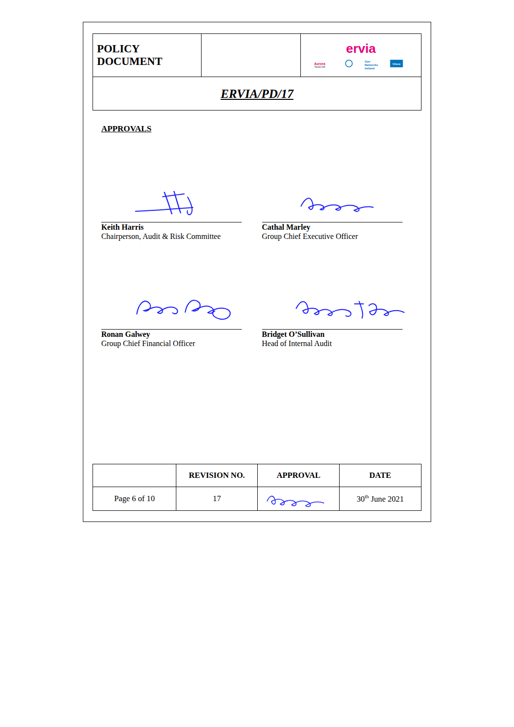| POLICY DOCUMENT | | |
| ERVIA/PD/17 |
APPROVALS
| Keith Harris Chairperson, Audit & Risk Committee | Cathal Marley Group Chief Executive Officer |
| Ronan Galwey Group Chief Financial Officer | Bridget O’Sullivan Head of Internal Audit |
| | REVISION NO. | APPROVAL | DATE |
| Page 6 of 10 | 17 | | 30 th June 2021 |